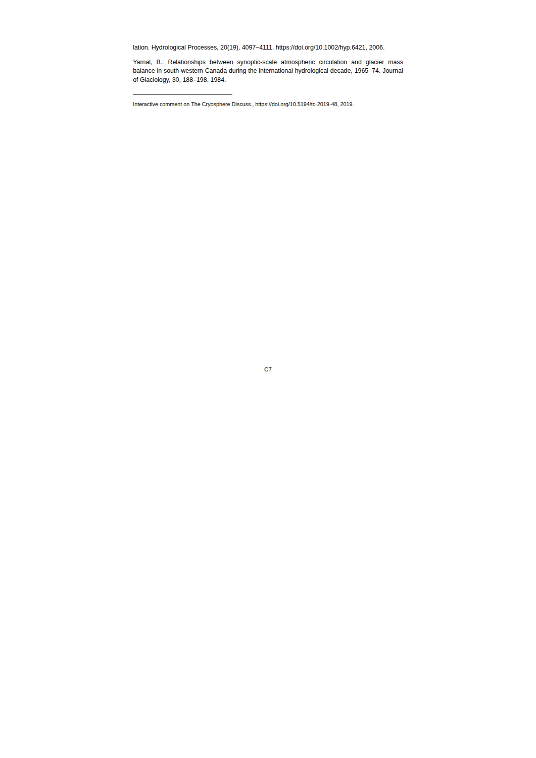lation. Hydrological Processes, 20(19), 4097–4111. https://doi.org/10.1002/hyp.6421, 2006.
Yarnal, B.: Relationships between synoptic-scale atmospheric circulation and glacier mass balance in south-western Canada during the international hydrological decade, 1965–74. Journal of Glaciology, 30, 188–198, 1984.
Interactive comment on The Cryosphere Discuss., https://doi.org/10.5194/tc-2019-48, 2019.
C7